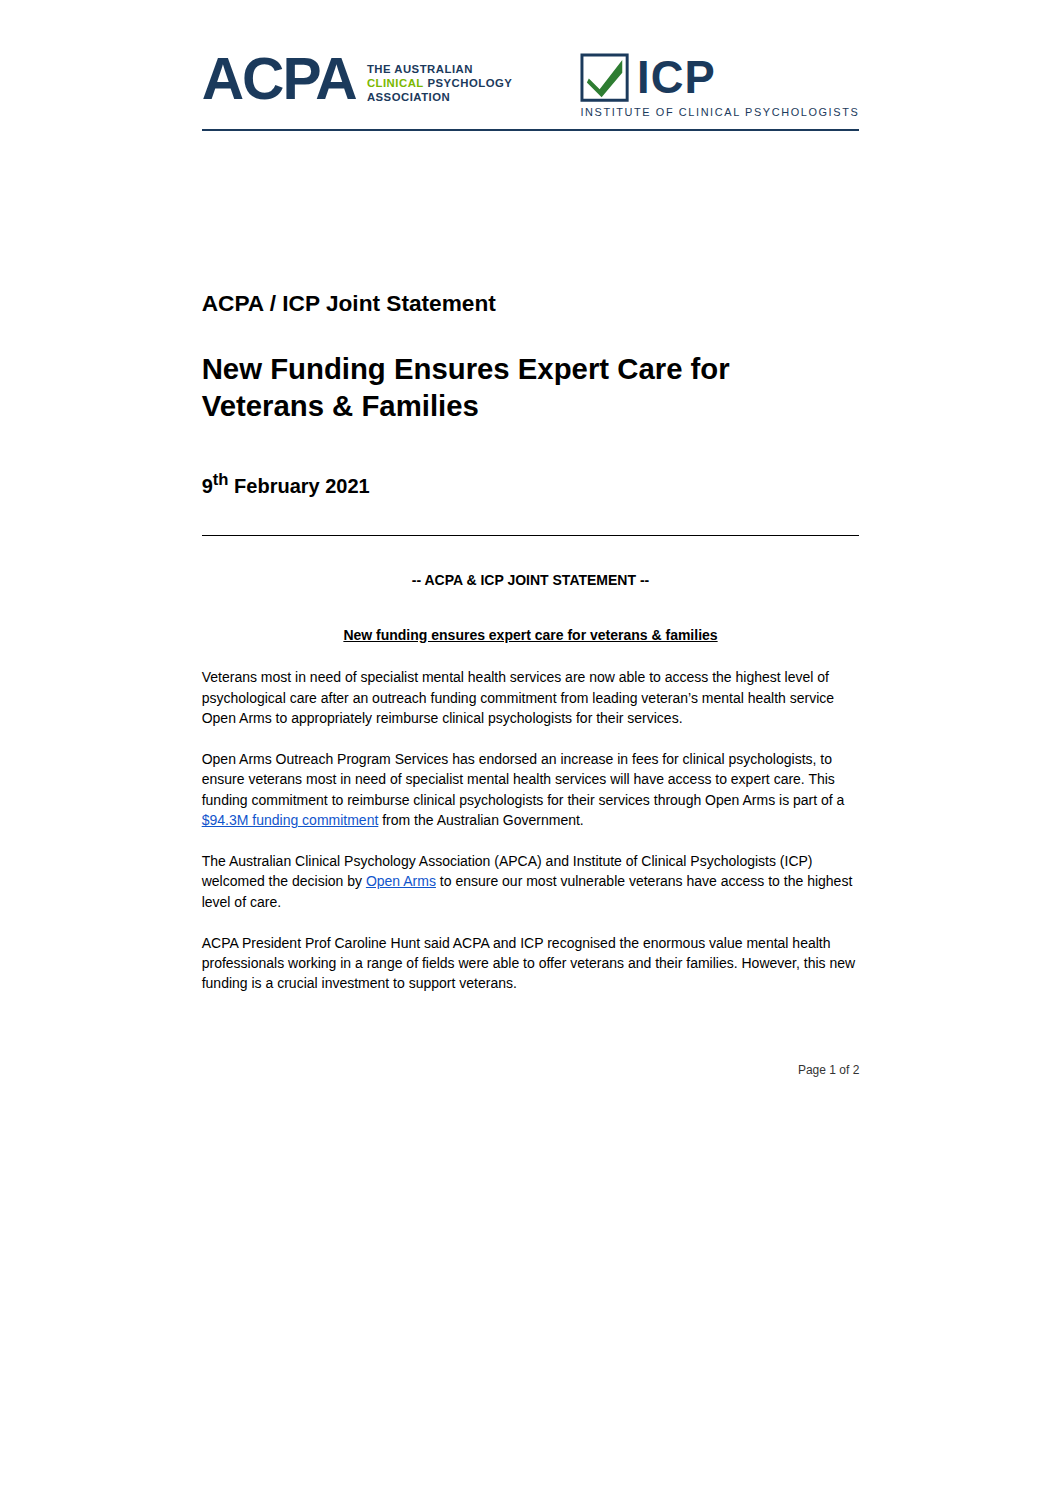ACPA THE AUSTRALIAN
CLINICAL PSYCHOLOGY
ASSOCIATION
ICP
Institute of Clinical Psychologists
ACPA / ICP Joint Statement
New Funding Ensures Expert Care for Veterans & Families
9th February 2021
-- ACPA & ICP JOINT STATEMENT --
New funding ensures expert care for veterans & families
Veterans most in need of specialist mental health services are now able to access the highest level of psychological care after an outreach funding commitment from leading veteran’s mental health service Open Arms to appropriately reimburse clinical psychologists for their services.
Open Arms Outreach Program Services has endorsed an increase in fees for clinical psychologists, to ensure veterans most in need of specialist mental health services will have access to expert care. This funding commitment to reimburse clinical psychologists for their services through Open Arms is part of a $94.3M funding commitment from the Australian Government.
The Australian Clinical Psychology Association (APCA) and Institute of Clinical Psychologists (ICP) welcomed the decision by Open Arms to ensure our most vulnerable veterans have access to the highest level of care.
ACPA President Prof Caroline Hunt said ACPA and ICP recognised the enormous value mental health professionals working in a range of fields were able to offer veterans and their families. However, this new funding is a crucial investment to support veterans.
Page 1 of 2